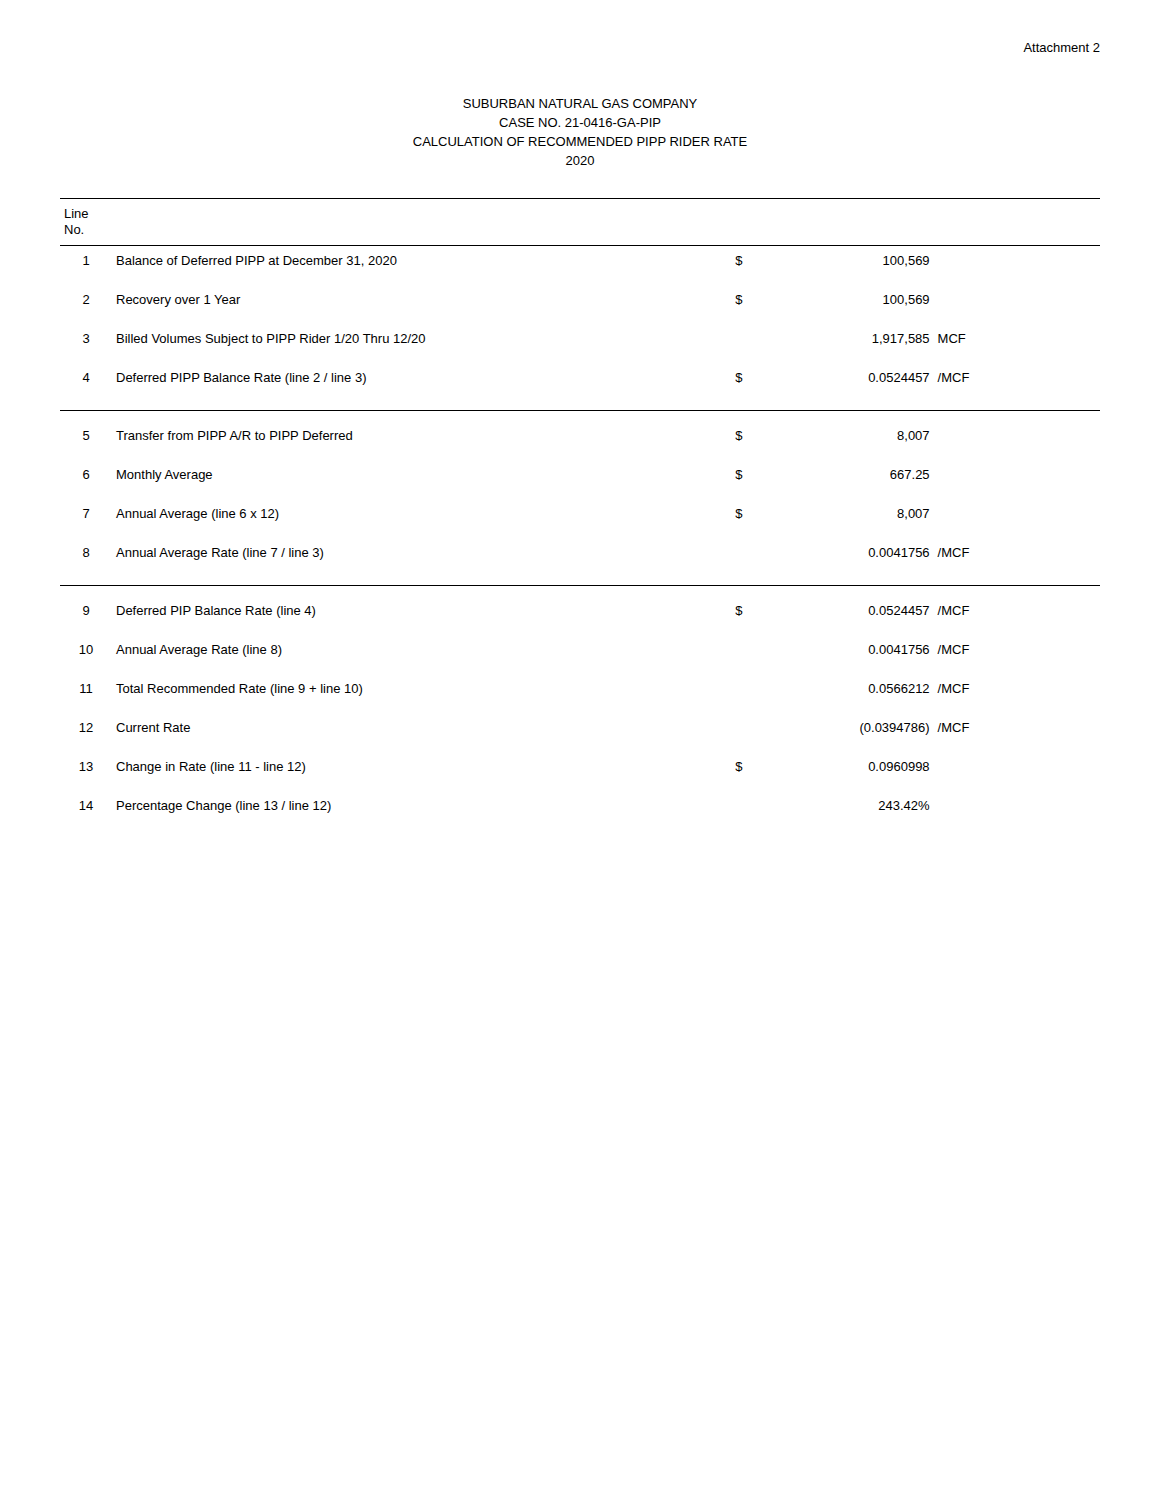Attachment 2
SUBURBAN NATURAL GAS COMPANY
CASE NO. 21-0416-GA-PIP
CALCULATION OF RECOMMENDED PIPP RIDER RATE
2020
| Line No. | |
| 1 | Balance of Deferred PIPP at December 31, 2020 | $ | 100,569 | |
| 2 | Recovery over 1 Year | $ | 100,569 | |
| 3 | Billed Volumes Subject to PIPP Rider 1/20 Thru 12/20 | | 1,917,585 | MCF |
| 4 | Deferred PIPP Balance Rate (line 2 / line 3) | $ | 0.0524457 | /MCF |
| 5 | Transfer from PIPP A/R to PIPP Deferred | $ | 8,007 | |
| 6 | Monthly Average | $ | 667.25 | |
| 7 | Annual Average (line 6 x 12) | $ | 8,007 | |
| 8 | Annual Average Rate (line 7 / line 3) | | 0.0041756 | /MCF |
| 9 | Deferred PIP Balance Rate (line 4) | $ | 0.0524457 | /MCF |
| 10 | Annual Average Rate (line 8) | | 0.0041756 | /MCF |
| 11 | Total Recommended Rate (line 9 + line 10) | | 0.0566212 | /MCF |
| 12 | Current Rate | | (0.0394786) | /MCF |
| 13 | Change in Rate (line 11 - line 12) | $ | 0.0960998 | |
| 14 | Percentage Change (line 13 / line 12) | | 243.42% | |